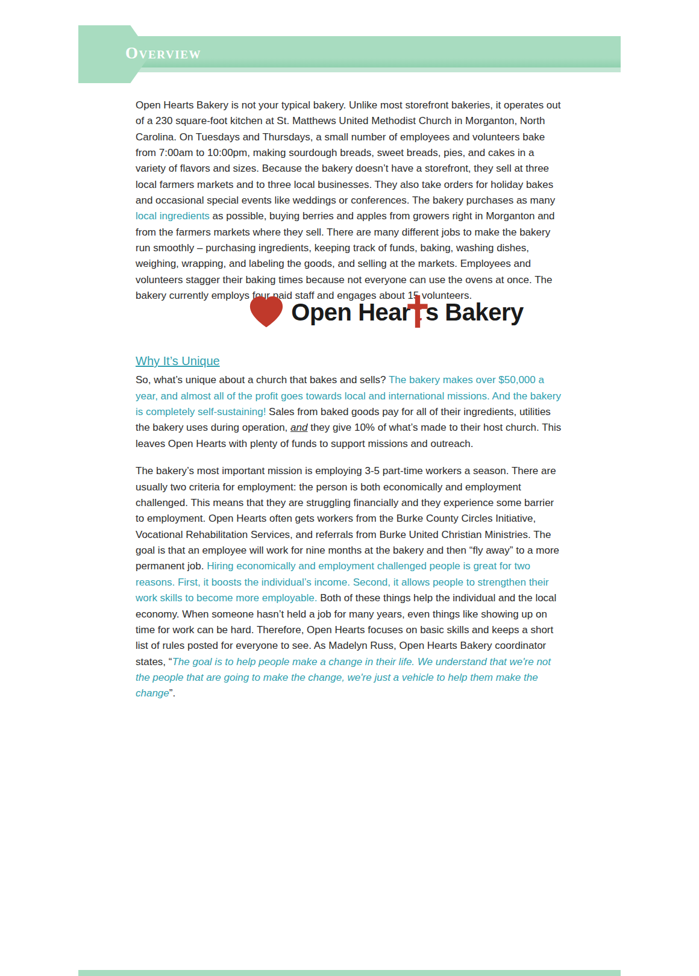Overview
Open Hearts Bakery is not your typical bakery. Unlike most storefront bakeries, it operates out of a 230 square-foot kitchen at St. Matthews United Methodist Church in Morganton, North Carolina. On Tuesdays and Thursdays, a small number of employees and volunteers bake from 7:00am to 10:00pm, making sourdough breads, sweet breads, pies, and cakes in a variety of flavors and sizes. Because the bakery doesn’t have a storefront, they sell at three local farmers markets and to three local businesses. They also take orders for holiday bakes and occasional special events like weddings or conferences. The bakery purchases as many local ingredients as possible, buying berries and apples from growers right in Morganton and from the farmers markets where they sell. There are many different jobs to make the bakery run smoothly – purchasing ingredients, keeping track of funds, baking, washing dishes, weighing, wrapping, and labeling the goods, and selling at the markets. Employees and volunteers stagger their baking times because not everyone can use the ovens at once. The bakery currently employs four paid staff and engages about 15 volunteers.
Open Hearts Bakery
Why It’s Unique
So, what’s unique about a church that bakes and sells? The bakery makes over $50,000 a year, and almost all of the profit goes towards local and international missions. And the bakery is completely self-sustaining! Sales from baked goods pay for all of their ingredients, utilities the bakery uses during operation, and they give 10% of what’s made to their host church. This leaves Open Hearts with plenty of funds to support missions and outreach.
The bakery’s most important mission is employing 3-5 part-time workers a season. There are usually two criteria for employment: the person is both economically and employment challenged. This means that they are struggling financially and they experience some barrier to employment. Open Hearts often gets workers from the Burke County Circles Initiative, Vocational Rehabilitation Services, and referrals from Burke United Christian Ministries. The goal is that an employee will work for nine months at the bakery and then “fly away” to a more permanent job. Hiring economically and employment challenged people is great for two reasons. First, it boosts the individual’s income. Second, it allows people to strengthen their work skills to become more employable. Both of these things help the individual and the local economy. When someone hasn’t held a job for many years, even things like showing up on time for work can be hard. Therefore, Open Hearts focuses on basic skills and keeps a short list of rules posted for everyone to see. As Madelyn Russ, Open Hearts Bakery coordinator states, “The goal is to help people make a change in their life. We understand that we're not the people that are going to make the change, we're just a vehicle to help them make the change”.
Open Hearts Bakery| Morganton, NC